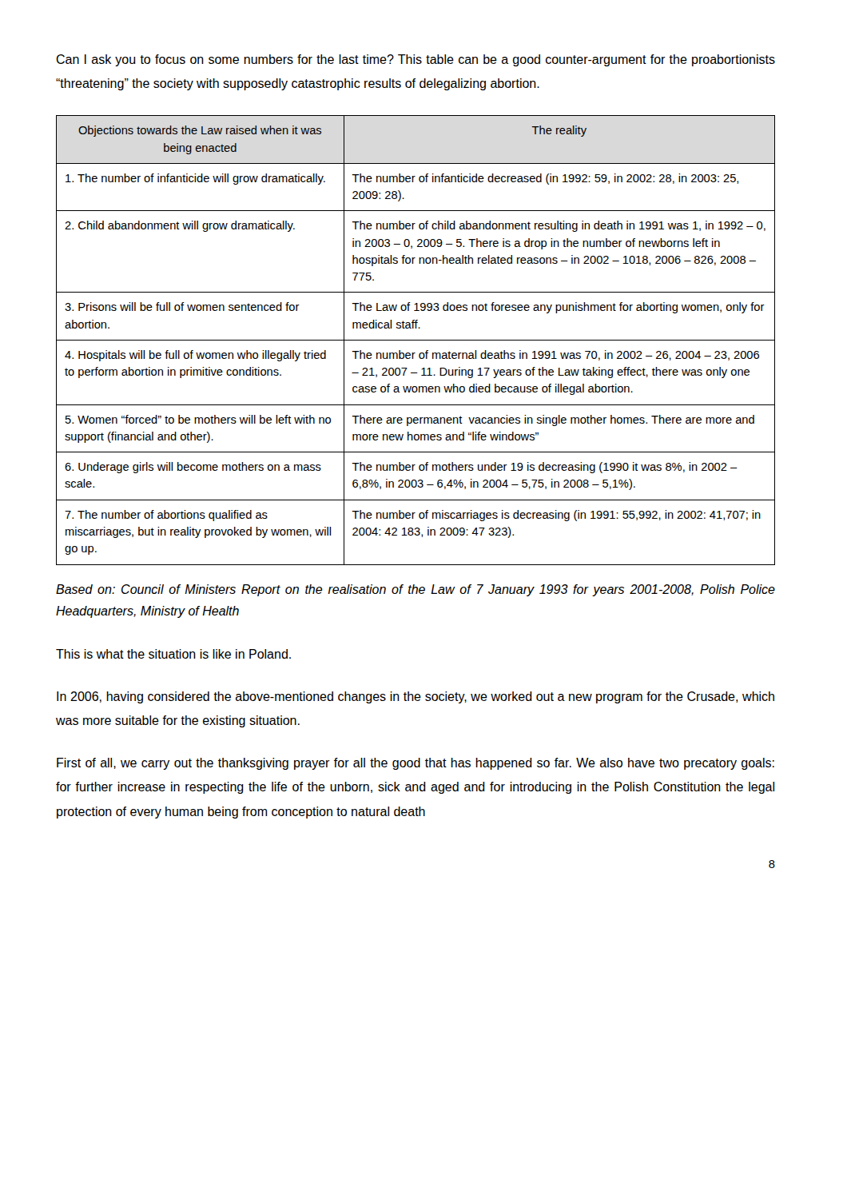Can I ask you to focus on some numbers for the last time? This table can be a good counter-argument for the proabortionists “threatening” the society with supposedly catastrophic results of delegalizing abortion.
| Objections towards the Law raised when it was being enacted | The reality |
| --- | --- |
| 1. The number of infanticide will grow dramatically. | The number of infanticide decreased (in 1992: 59, in 2002: 28, in 2003: 25, 2009: 28). |
| 2. Child abandonment will grow dramatically. | The number of child abandonment resulting in death in 1991 was 1, in 1992 – 0, in 2003 – 0, 2009 – 5. There is a drop in the number of newborns left in hospitals for non-health related reasons – in 2002 – 1018, 2006 – 826, 2008 – 775. |
| 3. Prisons will be full of women sentenced for abortion. | The Law of 1993 does not foresee any punishment for aborting women, only for medical staff. |
| 4. Hospitals will be full of women who illegally tried to perform abortion in primitive conditions. | The number of maternal deaths in 1991 was 70, in 2002 – 26, 2004 – 23, 2006 – 21, 2007 – 11. During 17 years of the Law taking effect, there was only one case of a women who died because of illegal abortion. |
| 5. Women “forced” to be mothers will be left with no support (financial and other). | There are permanent vacancies in single mother homes. There are more and more new homes and “life windows” |
| 6. Underage girls will become mothers on a mass scale. | The number of mothers under 19 is decreasing (1990 it was 8%, in 2002 – 6,8%, in 2003 – 6,4%, in 2004 – 5,75, in 2008 – 5,1%). |
| 7. The number of abortions qualified as miscarriages, but in reality provoked by women, will go up. | The number of miscarriages is decreasing (in 1991: 55,992, in 2002: 41,707; in 2004: 42 183, in 2009: 47 323). |
Based on: Council of Ministers Report on the realisation of the Law of 7 January 1993 for years 2001-2008, Polish Police Headquarters, Ministry of Health
This is what the situation is like in Poland.
In 2006, having considered the above-mentioned changes in the society, we worked out a new program for the Crusade, which was more suitable for the existing situation.
First of all, we carry out the thanksgiving prayer for all the good that has happened so far. We also have two precatory goals: for further increase in respecting the life of the unborn, sick and aged and for introducing in the Polish Constitution the legal protection of every human being from conception to natural death
8